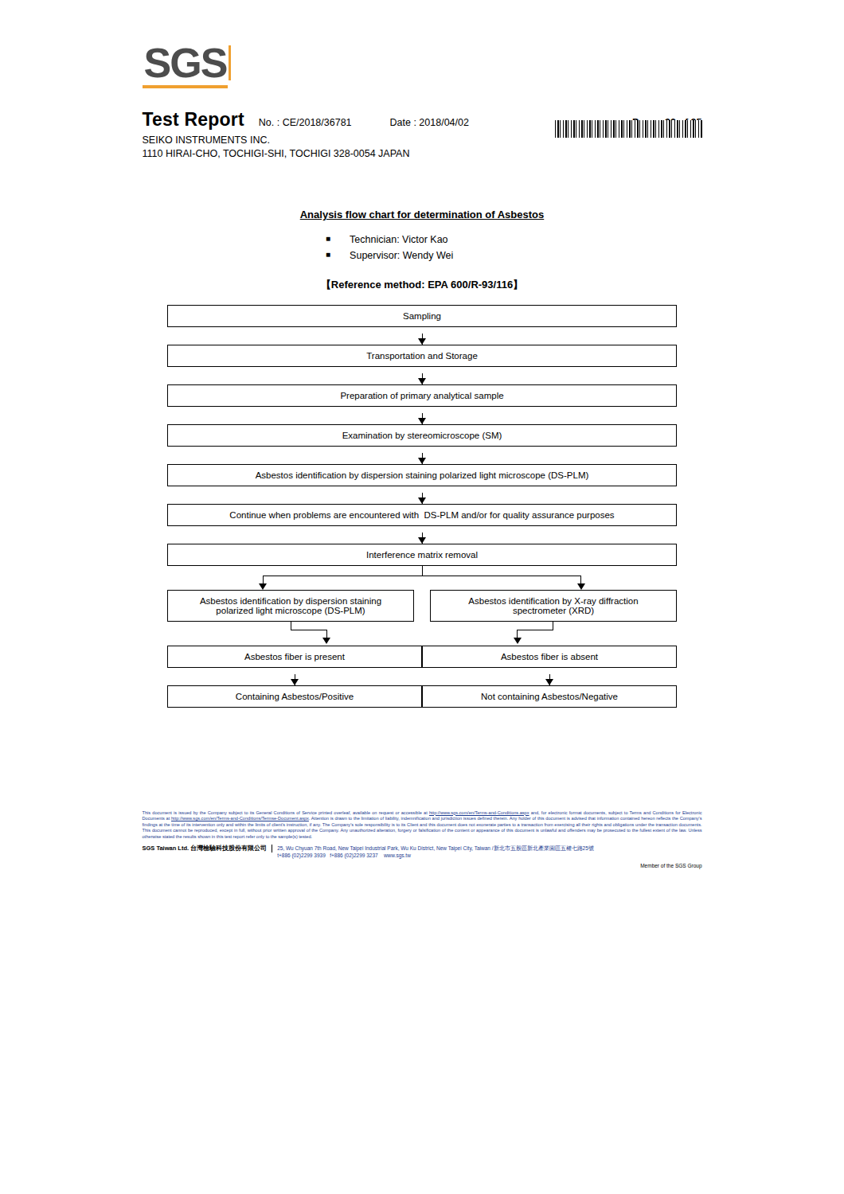SGS
Test Report No. : CE/2018/36781 Date : 2018/04/02 Page : 33 of 35
SEIKO INSTRUMENTS INC.
1110 HIRAI-CHO, TOCHIGI-SHI, TOCHIGI 328-0054 JAPAN
Analysis flow chart for determination of Asbestos
Technician: Victor Kao
Supervisor: Wendy Wei
【Reference method: EPA 600/R-93/116】
Sampling
Transportation and Storage
Preparation of primary analytical sample
Examination by stereomicroscope (SM)
Asbestos identification by dispersion staining polarized light microscope (DS-PLM)
Continue when problems are encountered with DS-PLM and/or for quality assurance purposes
Interference matrix removal
Asbestos identification by dispersion staining
polarized light microscope (DS-PLM)
Asbestos identification by X-ray diffraction
spectrometer (XRD)
Asbestos fiber is present
Containing Asbestos/Positive
Asbestos fiber is absent
Not containing Asbestos/Negative
This document is issued by the Company subject to its General Conditions of Service printed overleaf, available on request or accessible at http://www.sgs.com/en/Terms-and-Conditions.aspx and, for electronic format documents, subject to Terms and Conditions for Electronic Documents at http://www.sgs.com/en/Terms-and-Conditions/Termse-Document.aspx. Attention is drawn to the limitation of liability, indemnification and jurisdiction issues defined therein. Any holder of this document is advised that information contained hereon reflects the Company's findings at the time of its intervention only and within the limits of client's instruction, if any. The Company's sole responsibility is to its Client and this document does not exonerate parties to a transaction from exercising all their rights and obligations under the transaction documents. This document cannot be reproduced, except in full, without prior written approval of the Company. Any unauthorized alteration, forgery or falsification of the content or appearance of this document is unlawful and offenders may be prosecuted to the fullest extent of the law. Unless otherwise stated the results shown in this test report refer only to the sample(s) tested.
SGS Taiwan Ltd. 台灣檢驗科技股份有限公司 25, Wu Chyuan 7th Road, New Taipei Industrial Park, Wu Ku District, New Taipei City, Taiwan /新北市五股區新北產業園區五權七路25號
t+886 (02)2299 3939 f+886 (02)2299 3237 www.sgs.tw
Member of the SGS Group